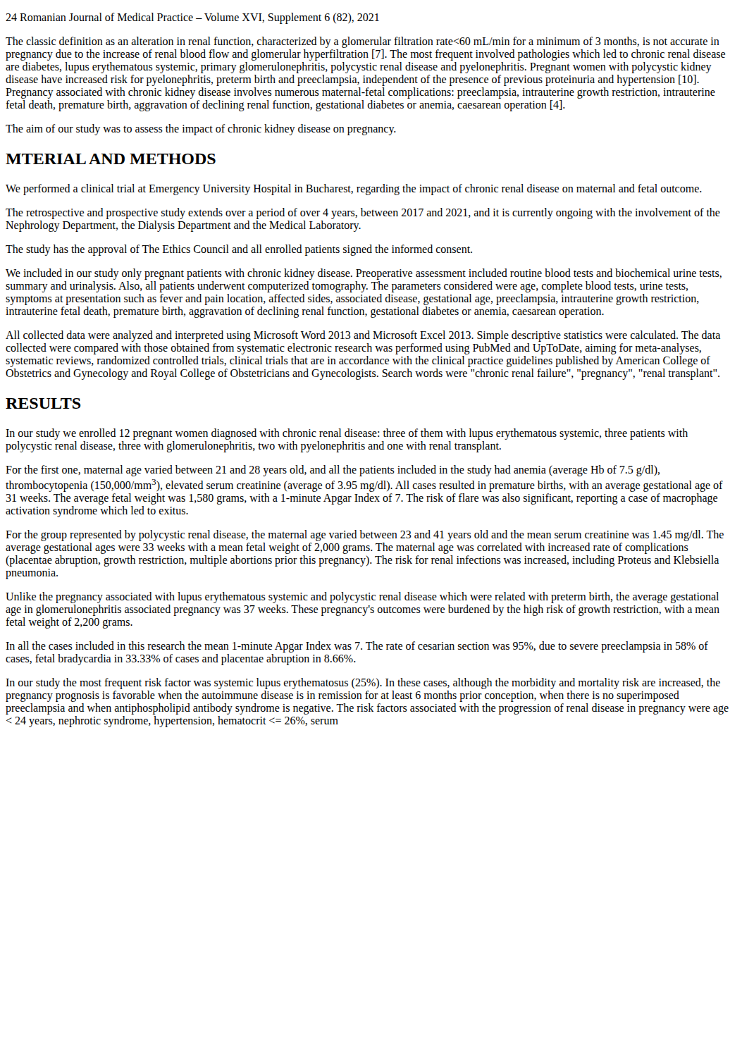24 Romanian Journal of Medical Practice – Volume XVI, Supplement 6 (82), 2021
The classic definition as an alteration in renal function, characterized by a glomerular filtration rate<60 mL/min for a minimum of 3 months, is not accurate in pregnancy due to the increase of renal blood flow and glomerular hyperfiltration [7]. The most frequent involved pathologies which led to chronic renal disease are diabetes, lupus erythematous systemic, primary glomerulonephritis, polycystic renal disease and pyelonephritis. Pregnant women with polycystic kidney disease have increased risk for pyelonephritis, preterm birth and preeclampsia, independent of the presence of previous proteinuria and hypertension [10]. Pregnancy associated with chronic kidney disease involves numerous maternal-fetal complications: preeclampsia, intrauterine growth restriction, intrauterine fetal death, premature birth, aggravation of declining renal function, gestational diabetes or anemia, caesarean operation [4].
The aim of our study was to assess the impact of chronic kidney disease on pregnancy.
MTERIAL AND METHODS
We performed a clinical trial at Emergency University Hospital in Bucharest, regarding the impact of chronic renal disease on maternal and fetal outcome.
The retrospective and prospective study extends over a period of over 4 years, between 2017 and 2021, and it is currently ongoing with the involvement of the Nephrology Department, the Dialysis Department and the Medical Laboratory.
The study has the approval of The Ethics Council and all enrolled patients signed the informed consent.
We included in our study only pregnant patients with chronic kidney disease. Preoperative assessment included routine blood tests and biochemical urine tests, summary and urinalysis. Also, all patients underwent computerized tomography. The parameters considered were age, complete blood tests, urine tests, symptoms at presentation such as fever and pain location, affected sides, associated disease, gestational age, preeclampsia, intrauterine growth restriction, intrauterine fetal death, premature birth, aggravation of declining renal function, gestational diabetes or anemia, caesarean operation.
All collected data were analyzed and interpreted using Microsoft Word 2013 and Microsoft Excel 2013. Simple descriptive statistics were calculated. The data collected were compared with those obtained from systematic electronic research was performed using PubMed and UpToDate, aiming for meta-analyses, systematic reviews, randomized controlled trials, clinical trials that are in accordance with the clinical practice guidelines published by American College of Obstetrics and Gynecology and Royal College of Obstetricians and Gynecologists. Search words were "chronic renal failure", "pregnancy", "renal transplant".
RESULTS
In our study we enrolled 12 pregnant women diagnosed with chronic renal disease: three of them with lupus erythematous systemic, three patients with polycystic renal disease, three with glomerulonephritis, two with pyelonephritis and one with renal transplant.
For the first one, maternal age varied between 21 and 28 years old, and all the patients included in the study had anemia (average Hb of 7.5 g/dl), thrombocytopenia (150,000/mm3), elevated serum creatinine (average of 3.95 mg/dl). All cases resulted in premature births, with an average gestational age of 31 weeks. The average fetal weight was 1,580 grams, with a 1-minute Apgar Index of 7. The risk of flare was also significant, reporting a case of macrophage activation syndrome which led to exitus.
For the group represented by polycystic renal disease, the maternal age varied between 23 and 41 years old and the mean serum creatinine was 1.45 mg/dl. The average gestational ages were 33 weeks with a mean fetal weight of 2,000 grams. The maternal age was correlated with increased rate of complications (placentae abruption, growth restriction, multiple abortions prior this pregnancy). The risk for renal infections was increased, including Proteus and Klebsiella pneumonia.
Unlike the pregnancy associated with lupus erythematous systemic and polycystic renal disease which were related with preterm birth, the average gestational age in glomerulonephritis associated pregnancy was 37 weeks. These pregnancy's outcomes were burdened by the high risk of growth restriction, with a mean fetal weight of 2,200 grams.
In all the cases included in this research the mean 1-minute Apgar Index was 7. The rate of cesarian section was 95%, due to severe preeclampsia in 58% of cases, fetal bradycardia in 33.33% of cases and placentae abruption in 8.66%.
In our study the most frequent risk factor was systemic lupus erythematosus (25%). In these cases, although the morbidity and mortality risk are increased, the pregnancy prognosis is favorable when the autoimmune disease is in remission for at least 6 months prior conception, when there is no superimposed preeclampsia and when antiphospholipid antibody syndrome is negative. The risk factors associated with the progression of renal disease in pregnancy were age < 24 years, nephrotic syndrome, hypertension, hematocrit <= 26%, serum